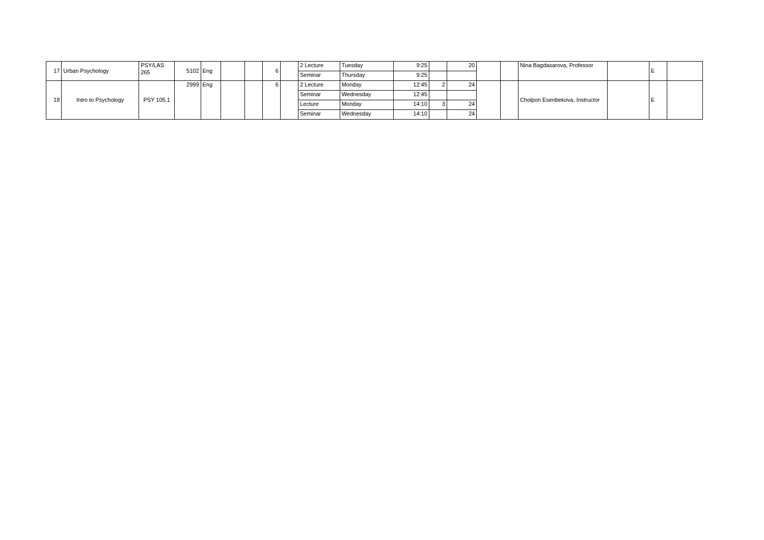| 17 | Urban Psychology | PSY/LAS 265 | 5102 | Eng | | | 6 | | 2 Lecture | Tuesday | 9:25 | | 20 | | | Nina Bagdasarova, Professor | | E | |
| Seminar | Thursday | 9:25 | | |
| 18 | Intro to Psychology | PSY 105.1 | 2999 | Eng | | | 6 | | 2 Lecture | Monday | 12:45 | 2 | 24 | | | Cholpon Esenbekova, Instructor | | E | |
| Seminar | Wednesday | 12:45 | | |
| Lecture | Monday | 14:10 | 3 | 24 |
| Seminar | Wednesday | 14:10 | | 24 |